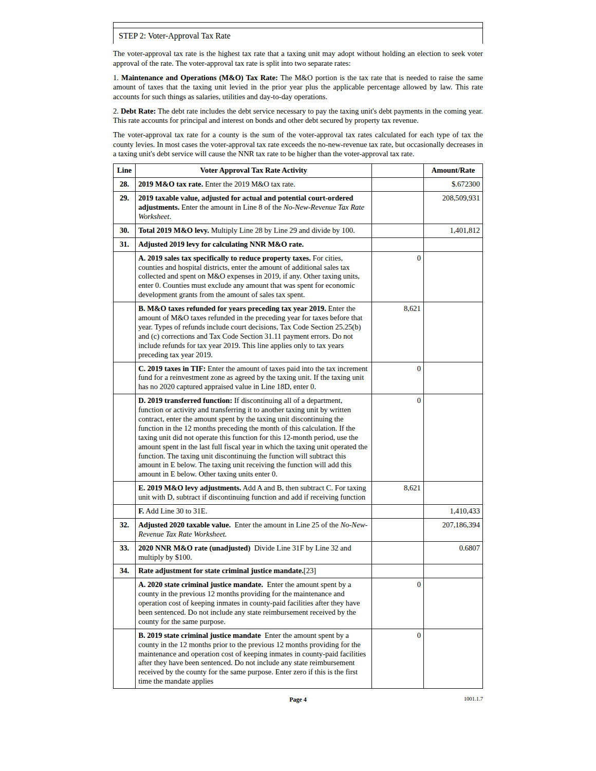STEP 2: Voter-Approval Tax Rate
The voter-approval tax rate is the highest tax rate that a taxing unit may adopt without holding an election to seek voter approval of the rate. The voter-approval tax rate is split into two separate rates:
1. Maintenance and Operations (M&O) Tax Rate: The M&O portion is the tax rate that is needed to raise the same amount of taxes that the taxing unit levied in the prior year plus the applicable percentage allowed by law. This rate accounts for such things as salaries, utilities and day-to-day operations.
2. Debt Rate: The debt rate includes the debt service necessary to pay the taxing unit's debt payments in the coming year. This rate accounts for principal and interest on bonds and other debt secured by property tax revenue.
The voter-approval tax rate for a county is the sum of the voter-approval tax rates calculated for each type of tax the county levies. In most cases the voter-approval tax rate exceeds the no-new-revenue tax rate, but occasionally decreases in a taxing unit's debt service will cause the NNR tax rate to be higher than the voter-approval tax rate.
| Line | Voter Approval Tax Rate Activity | | Amount/Rate |
| --- | --- | --- | --- |
| 28. | 2019 M&O tax rate. Enter the 2019 M&O tax rate. | | $.672300 |
| 29. | 2019 taxable value, adjusted for actual and potential court-ordered adjustments. Enter the amount in Line 8 of the No-New-Revenue Tax Rate Worksheet . | | 208,509,931 |
| 30. | Total 2019 M&O levy. Multiply Line 28 by Line 29 and divide by 100. | | 1,401,812 |
| 31. | Adjusted 2019 levy for calculating NNR M&O rate. | | |
| | A. 2019 sales tax specifically to reduce property taxes. For cities, counties and hospital districts, enter the amount of additional sales tax collected and spent on M&O expenses in 2019, if any. Other taxing units, enter 0. Counties must exclude any amount that was spent for economic development grants from the amount of sales tax spent. | 0 | |
| | B. M&O taxes refunded for years preceding tax year 2019. Enter the amount of M&O taxes refunded in the preceding year for taxes before that year. Types of refunds include court decisions, Tax Code Section 25.25(b) and (c) corrections and Tax Code Section 31.11 payment errors. Do not include refunds for tax year 2019. This line applies only to tax years preceding tax year 2019. | 8,621 | |
| | C. 2019 taxes in TIF: Enter the amount of taxes paid into the tax increment fund for a reinvestment zone as agreed by the taxing unit. If the taxing unit has no 2020 captured appraised value in Line 18D, enter 0. | 0 | |
| | D. 2019 transferred function: If discontinuing all of a department, function or activity and transferring it to another taxing unit by written contract, enter the amount spent by the taxing unit discontinuing the function in the 12 months preceding the month of this calculation. If the taxing unit did not operate this function for this 12-month period, use the amount spent in the last full fiscal year in which the taxing unit operated the function. The taxing unit discontinuing the function will subtract this amount in E below. The taxing unit receiving the function will add this amount in E below. Other taxing units enter 0. | 0 | |
| | E. 2019 M&O levy adjustments. Add A and B, then subtract C. For taxing unit with D, subtract if discontinuing function and add if receiving function | 8,621 | |
| | F. Add Line 30 to 31E. | | 1,410,433 |
| 32. | Adjusted 2020 taxable value. Enter the amount in Line 25 of the No-New-Revenue Tax Rate Worksheet. | | 207,186,394 |
| 33. | 2020 NNR M&O rate (unadjusted) Divide Line 31F by Line 32 and multiply by $100. | | 0.6807 |
| 34. | Rate adjustment for state criminal justice mandate. [23] | | |
| | A. 2020 state criminal justice mandate. Enter the amount spent by a county in the previous 12 months providing for the maintenance and operation cost of keeping inmates in county-paid facilities after they have been sentenced. Do not include any state reimbursement received by the county for the same purpose. | 0 | |
| | B. 2019 state criminal justice mandate Enter the amount spent by a county in the 12 months prior to the previous 12 months providing for the maintenance and operation cost of keeping inmates in county-paid facilities after they have been sentenced. Do not include any state reimbursement received by the county for the same purpose. Enter zero if this is the first time the mandate applies | 0 | |
Page 4
1001.1.7